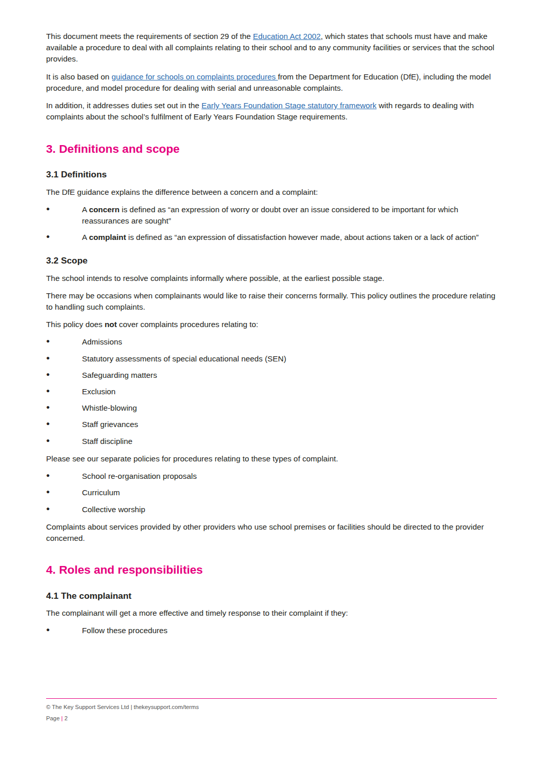This document meets the requirements of section 29 of the Education Act 2002, which states that schools must have and make available a procedure to deal with all complaints relating to their school and to any community facilities or services that the school provides.
It is also based on guidance for schools on complaints procedures from the Department for Education (DfE), including the model procedure, and model procedure for dealing with serial and unreasonable complaints.
In addition, it addresses duties set out in the Early Years Foundation Stage statutory framework with regards to dealing with complaints about the school’s fulfilment of Early Years Foundation Stage requirements.
3. Definitions and scope
3.1 Definitions
The DfE guidance explains the difference between a concern and a complaint:
A concern is defined as “an expression of worry or doubt over an issue considered to be important for which reassurances are sought”
A complaint is defined as “an expression of dissatisfaction however made, about actions taken or a lack of action”
3.2 Scope
The school intends to resolve complaints informally where possible, at the earliest possible stage.
There may be occasions when complainants would like to raise their concerns formally. This policy outlines the procedure relating to handling such complaints.
This policy does not cover complaints procedures relating to:
Admissions
Statutory assessments of special educational needs (SEN)
Safeguarding matters
Exclusion
Whistle-blowing
Staff grievances
Staff discipline
Please see our separate policies for procedures relating to these types of complaint.
School re-organisation proposals
Curriculum
Collective worship
Complaints about services provided by other providers who use school premises or facilities should be directed to the provider concerned.
4. Roles and responsibilities
4.1 The complainant
The complainant will get a more effective and timely response to their complaint if they:
Follow these procedures
© The Key Support Services Ltd | thekeysupport.com/terms
Page | 2